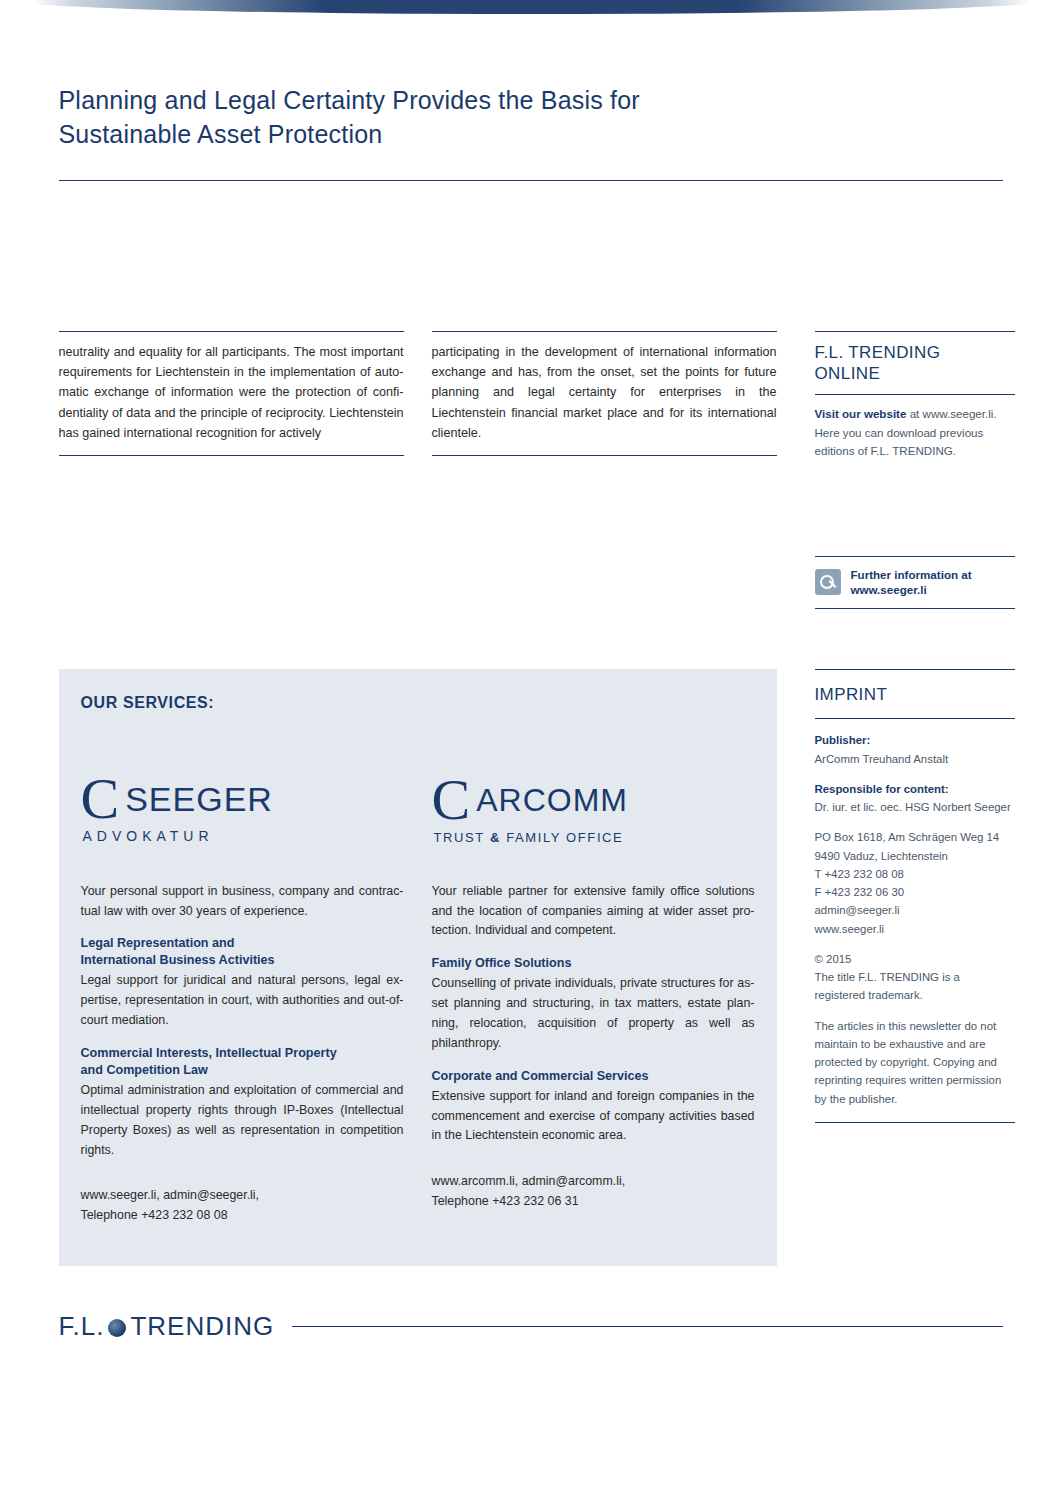Planning and Legal Certainty Provides the Basis for
Sustainable Asset Protection
neutrality and equality for all participants. The most important requirements for Liechtenstein in the implementation of automatic exchange of information were the protection of confidentiality of data and the principle of reciprocity. Liechtenstein has gained international recognition for actively
participating in the development of international information exchange and has, from the onset, set the points for future planning and legal certainty for enterprises in the Liechtenstein financial market place and for its international clientele.
F.L. TRENDING
ONLINE
Visit our website at www.seeger.li. Here you can download previous editions of F.L. TRENDING.
Further information at
www.seeger.li
OUR SERVICES:
C SEEGER
ADVOKATUR
C ARCOMM
TRUST & FAMILY OFFICE
Your personal support in business, company and contractual law with over 30 years of experience.
Legal Representation and
International Business Activities
Legal support for juridical and natural persons, legal expertise, representation in court, with authorities and out-of-court mediation.
Commercial Interests, Intellectual Property
and Competition Law
Optimal administration and exploitation of commercial and intellectual property rights through IP-Boxes (Intellectual Property Boxes) as well as representation in competition rights.
www.seeger.li, admin@seeger.li,
Telephone +423 232 08 08
Your reliable partner for extensive family office solutions and the location of companies aiming at wider asset protection. Individual and competent.
Family Office Solutions
Counselling of private individuals, private structures for asset planning and structuring, in tax matters, estate planning, relocation, acquisition of property as well as philanthropy.
Corporate and Commercial Services
Extensive support for inland and foreign companies in the commencement and exercise of company activities based in the Liechtenstein economic area.
www.arcomm.li, admin@arcomm.li,
Telephone +423 232 06 31
IMPRINT
Publisher:
ArComm Treuhand Anstalt
Responsible for content:
Dr. iur. et lic. oec. HSG Norbert Seeger
PO Box 1618, Am Schrägen Weg 14
9490 Vaduz, Liechtenstein
T +423 232 08 08
F +423 232 06 30
admin@seeger.li
www.seeger.li
© 2015
The title F.L. TRENDING is a
registered trademark.
The articles in this newsletter do not maintain to be exhaustive and are protected by copyright. Copying and reprinting requires written permission by the publisher.
F.L. TRENDING